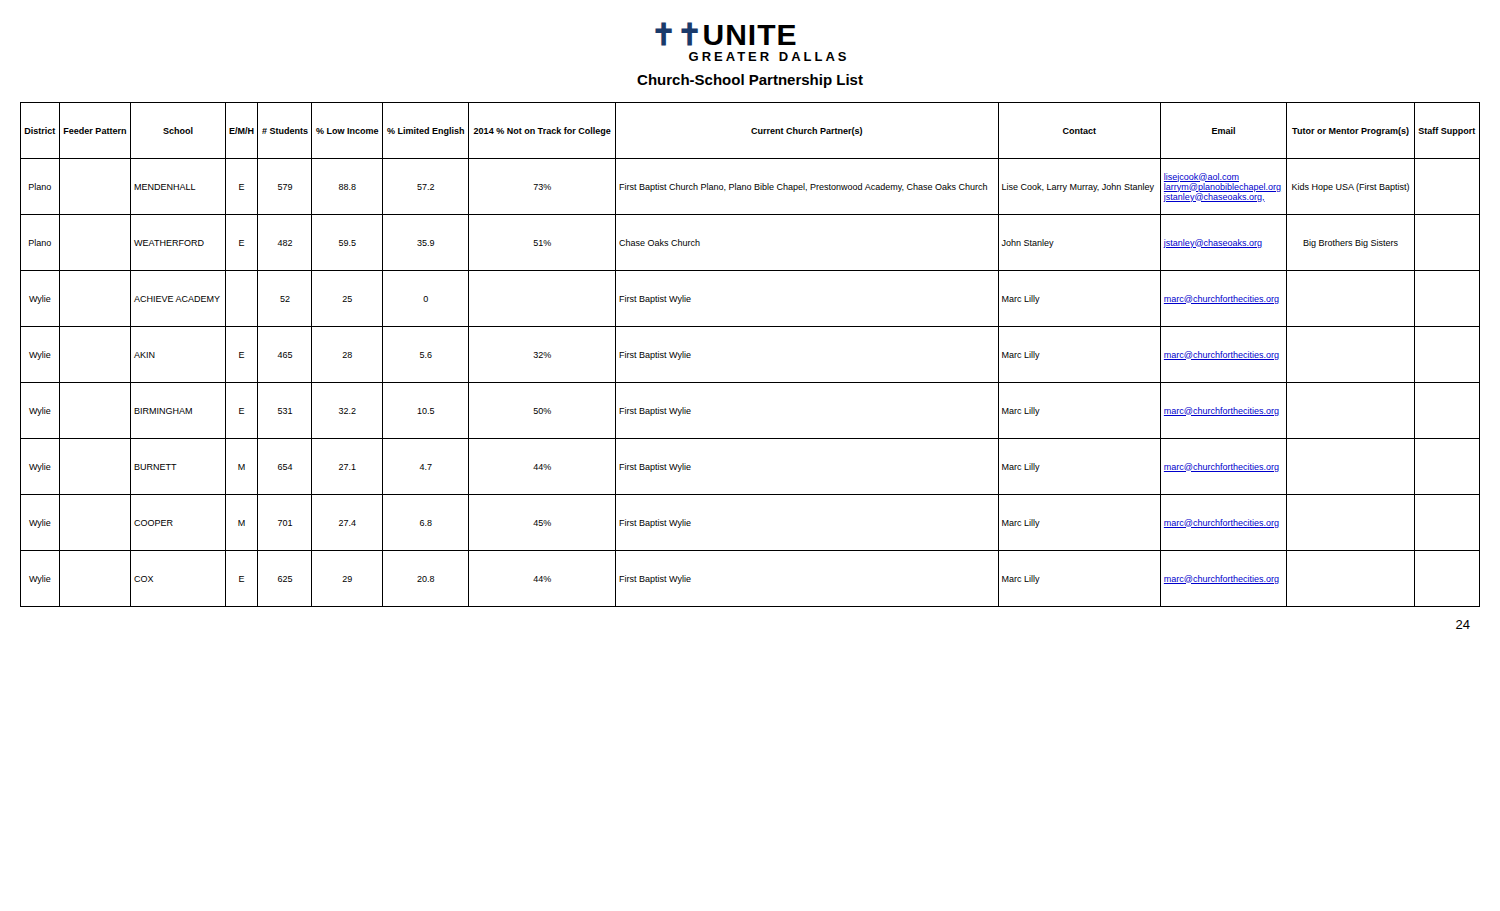✝✝UNITE
GREATER DALLAS
Church-School Partnership List
| District | Feeder Pattern | School | E/M/H | # Students | % Low Income | % Limited English | 2014 % Not on Track for College | Current Church Partner(s) | Contact | Email | Tutor or Mentor Program(s) | Staff Support |
| --- | --- | --- | --- | --- | --- | --- | --- | --- | --- | --- | --- | --- |
| Plano | | MENDENHALL | E | 579 | 88.8 | 57.2 | 73% | First Baptist Church Plano, Plano Bible Chapel, Prestonwood Academy, Chase Oaks Church | Lise Cook, Larry Murray, John Stanley | lisejcook@aol.com larrym@planobiblechapel.org jstanley@chaseoaks.org, | Kids Hope USA (First Baptist) | |
| Plano | | WEATHERFORD | E | 482 | 59.5 | 35.9 | 51% | Chase Oaks Church | John Stanley | jstanley@chaseoaks.org | Big Brothers Big Sisters | |
| Wylie | | ACHIEVE ACADEMY | | 52 | 25 | 0 | | First Baptist Wylie | Marc Lilly | marc@churchforthecities.org | | |
| Wylie | | AKIN | E | 465 | 28 | 5.6 | 32% | First Baptist Wylie | Marc Lilly | marc@churchforthecities.org | | |
| Wylie | | BIRMINGHAM | E | 531 | 32.2 | 10.5 | 50% | First Baptist Wylie | Marc Lilly | marc@churchforthecities.org | | |
| Wylie | | BURNETT | M | 654 | 27.1 | 4.7 | 44% | First Baptist Wylie | Marc Lilly | marc@churchforthecities.org | | |
| Wylie | | COOPER | M | 701 | 27.4 | 6.8 | 45% | First Baptist Wylie | Marc Lilly | marc@churchforthecities.org | | |
| Wylie | | COX | E | 625 | 29 | 20.8 | 44% | First Baptist Wylie | Marc Lilly | marc@churchforthecities.org | | |
24